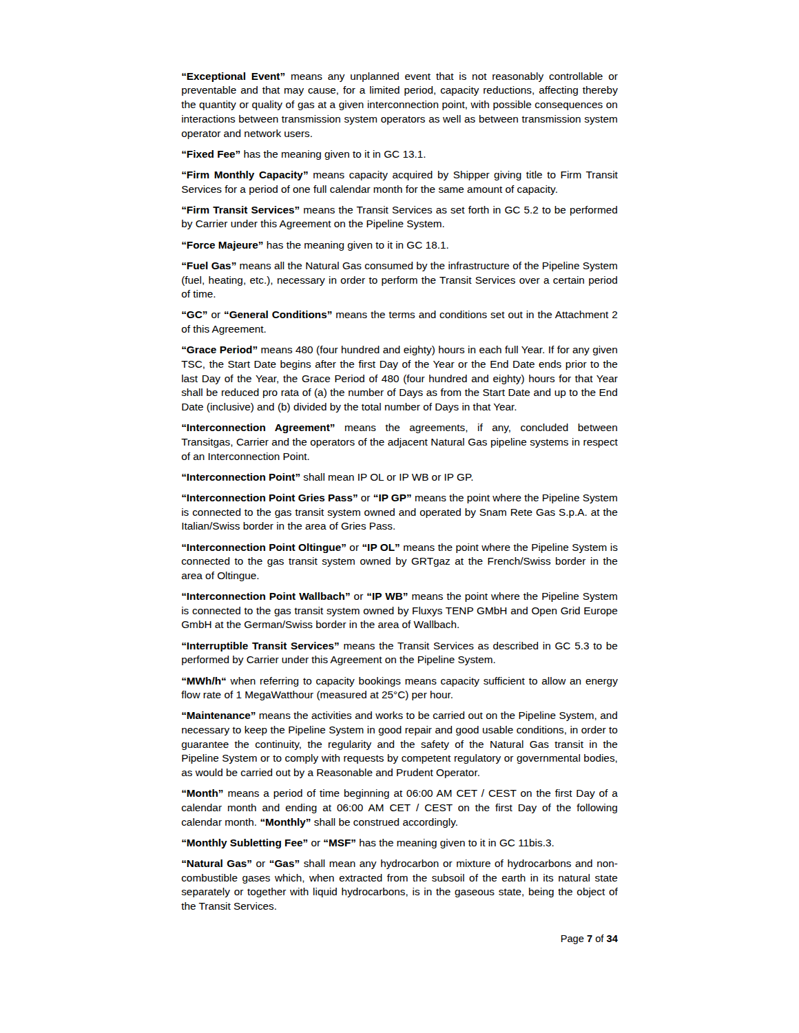“Exceptional Event” means any unplanned event that is not reasonably controllable or preventable and that may cause, for a limited period, capacity reductions, affecting thereby the quantity or quality of gas at a given interconnection point, with possible consequences on interactions between transmission system operators as well as between transmission system operator and network users.
“Fixed Fee” has the meaning given to it in GC 13.1.
“Firm Monthly Capacity” means capacity acquired by Shipper giving title to Firm Transit Services for a period of one full calendar month for the same amount of capacity.
“Firm Transit Services” means the Transit Services as set forth in GC 5.2 to be performed by Carrier under this Agreement on the Pipeline System.
“Force Majeure” has the meaning given to it in GC 18.1.
“Fuel Gas” means all the Natural Gas consumed by the infrastructure of the Pipeline System (fuel, heating, etc.), necessary in order to perform the Transit Services over a certain period of time.
“GC” or “General Conditions” means the terms and conditions set out in the Attachment 2 of this Agreement.
“Grace Period” means 480 (four hundred and eighty) hours in each full Year. If for any given TSC, the Start Date begins after the first Day of the Year or the End Date ends prior to the last Day of the Year, the Grace Period of 480 (four hundred and eighty) hours for that Year shall be reduced pro rata of (a) the number of Days as from the Start Date and up to the End Date (inclusive) and (b) divided by the total number of Days in that Year.
“Interconnection Agreement” means the agreements, if any, concluded between Transitgas, Carrier and the operators of the adjacent Natural Gas pipeline systems in respect of an Interconnection Point.
“Interconnection Point” shall mean IP OL or IP WB or IP GP.
“Interconnection Point Gries Pass” or “IP GP” means the point where the Pipeline System is connected to the gas transit system owned and operated by Snam Rete Gas S.p.A. at the Italian/Swiss border in the area of Gries Pass.
“Interconnection Point Oltingue” or “IP OL” means the point where the Pipeline System is connected to the gas transit system owned by GRTgaz at the French/Swiss border in the area of Oltingue.
“Interconnection Point Wallbach” or “IP WB” means the point where the Pipeline System is connected to the gas transit system owned by Fluxys TENP GMbH and Open Grid Europe GmbH at the German/Swiss border in the area of Wallbach.
“Interruptible Transit Services” means the Transit Services as described in GC 5.3 to be performed by Carrier under this Agreement on the Pipeline System.
“MWh/h“ when referring to capacity bookings means capacity sufficient to allow an energy flow rate of 1 MegaWatthour (measured at 25°C) per hour.
“Maintenance” means the activities and works to be carried out on the Pipeline System, and necessary to keep the Pipeline System in good repair and good usable conditions, in order to guarantee the continuity, the regularity and the safety of the Natural Gas transit in the Pipeline System or to comply with requests by competent regulatory or governmental bodies, as would be carried out by a Reasonable and Prudent Operator.
“Month” means a period of time beginning at 06:00 AM CET / CEST on the first Day of a calendar month and ending at 06:00 AM CET / CEST on the first Day of the following calendar month. “Monthly” shall be construed accordingly.
“Monthly Subletting Fee” or “MSF” has the meaning given to it in GC 11bis.3.
“Natural Gas” or “Gas” shall mean any hydrocarbon or mixture of hydrocarbons and non-combustible gases which, when extracted from the subsoil of the earth in its natural state separately or together with liquid hydrocarbons, is in the gaseous state, being the object of the Transit Services.
Page 7 of 34